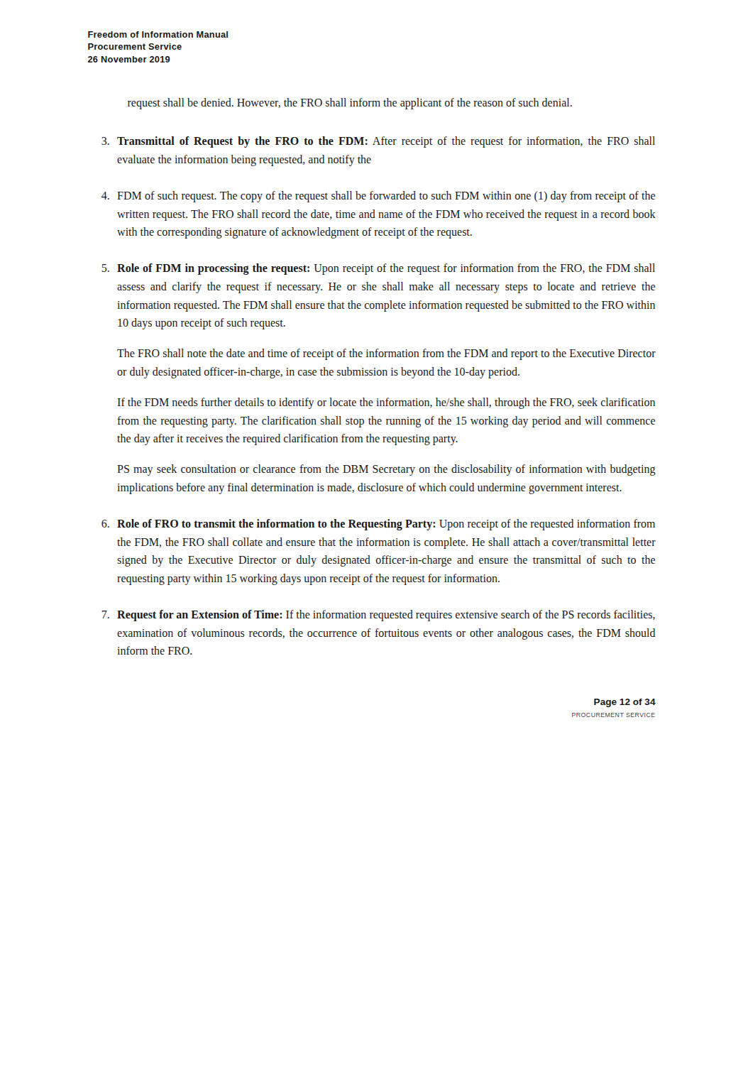Freedom of Information Manual
Procurement Service
26 November 2019
request shall be denied. However, the FRO shall inform the applicant of the reason of such denial.
Transmittal of Request by the FRO to the FDM: After receipt of the request for information, the FRO shall evaluate the information being requested, and notify the
FDM of such request. The copy of the request shall be forwarded to such FDM within one (1) day from receipt of the written request. The FRO shall record the date, time and name of the FDM who received the request in a record book with the corresponding signature of acknowledgment of receipt of the request.
Role of FDM in processing the request: Upon receipt of the request for information from the FRO, the FDM shall assess and clarify the request if necessary. He or she shall make all necessary steps to locate and retrieve the information requested. The FDM shall ensure that the complete information requested be submitted to the FRO within 10 days upon receipt of such request.
The FRO shall note the date and time of receipt of the information from the FDM and report to the Executive Director or duly designated officer-in-charge, in case the submission is beyond the 10-day period.
If the FDM needs further details to identify or locate the information, he/she shall, through the FRO, seek clarification from the requesting party. The clarification shall stop the running of the 15 working day period and will commence the day after it receives the required clarification from the requesting party.
PS may seek consultation or clearance from the DBM Secretary on the disclosability of information with budgeting implications before any final determination is made, disclosure of which could undermine government interest.
Role of FRO to transmit the information to the Requesting Party: Upon receipt of the requested information from the FDM, the FRO shall collate and ensure that the information is complete. He shall attach a cover/transmittal letter signed by the Executive Director or duly designated officer-in-charge and ensure the transmittal of such to the requesting party within 15 working days upon receipt of the request for information.
Request for an Extension of Time: If the information requested requires extensive search of the PS records facilities, examination of voluminous records, the occurrence of fortuitous events or other analogous cases, the FDM should inform the FRO.
Page 12 of 34 PROCUREMENT SERVICE